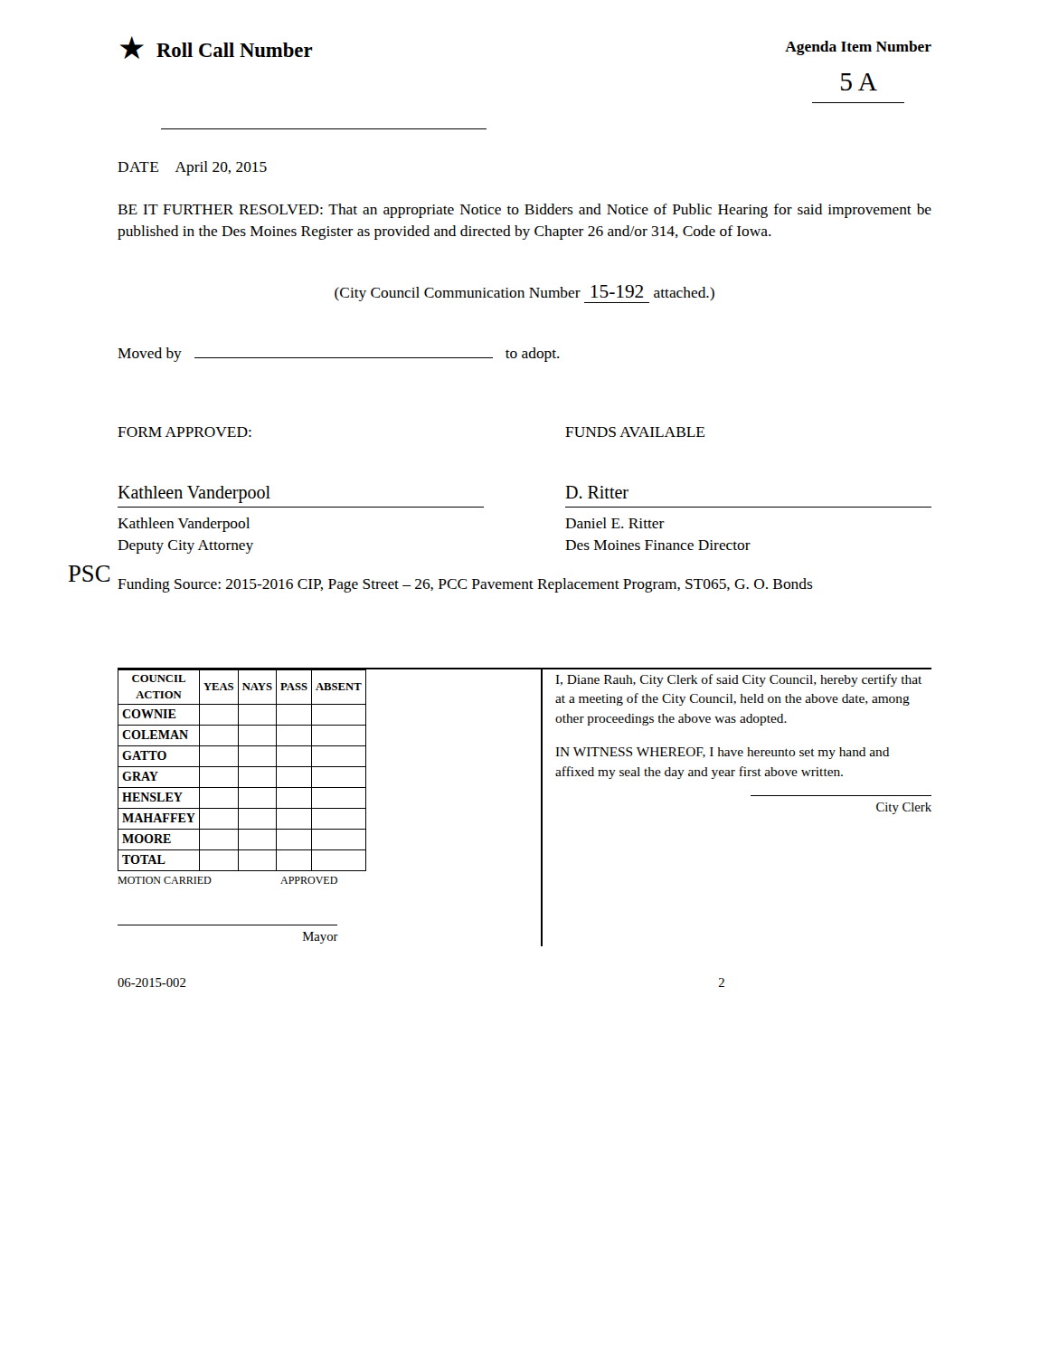★
Roll Call Number
Agenda Item Number
5 A
DATE April 20, 2015
BE IT FURTHER RESOLVED: That an appropriate Notice to Bidders and Notice of Public Hearing for said improvement be published in the Des Moines Register as provided and directed by Chapter 26 and/or 314, Code of Iowa.
(City Council Communication Number 15-192 attached.)
Moved by to adopt.
FORM APPROVED:
Kathleen Vanderpool
Kathleen Vanderpool
Deputy City Attorney
FUNDS AVAILABLE
D. Ritter
Daniel E. Ritter
Des Moines Finance Director
PSC Funding Source: 2015-2016 CIP, Page Street – 26, PCC Pavement Replacement Program, ST065, G. O. Bonds
| COUNCIL ACTION | YEAS | NAYS | PASS | ABSENT |
| --- | --- | --- | --- | --- |
| COWNIE | | | | |
| COLEMAN | | | | |
| GATTO | | | | |
| GRAY | | | | |
| HENSLEY | | | | |
| MAHAFFEY | | | | |
| MOORE | | | | |
| TOTAL | | | | |
MOTION CARRIED APPROVED
Mayor
I, Diane Rauh, City Clerk of said City Council, hereby certify that at a meeting of the City Council, held on the above date, among other proceedings the above was adopted.
IN WITNESS WHEREOF, I have hereunto set my hand and affixed my seal the day and year first above written.
City Clerk
06-2015-002 2